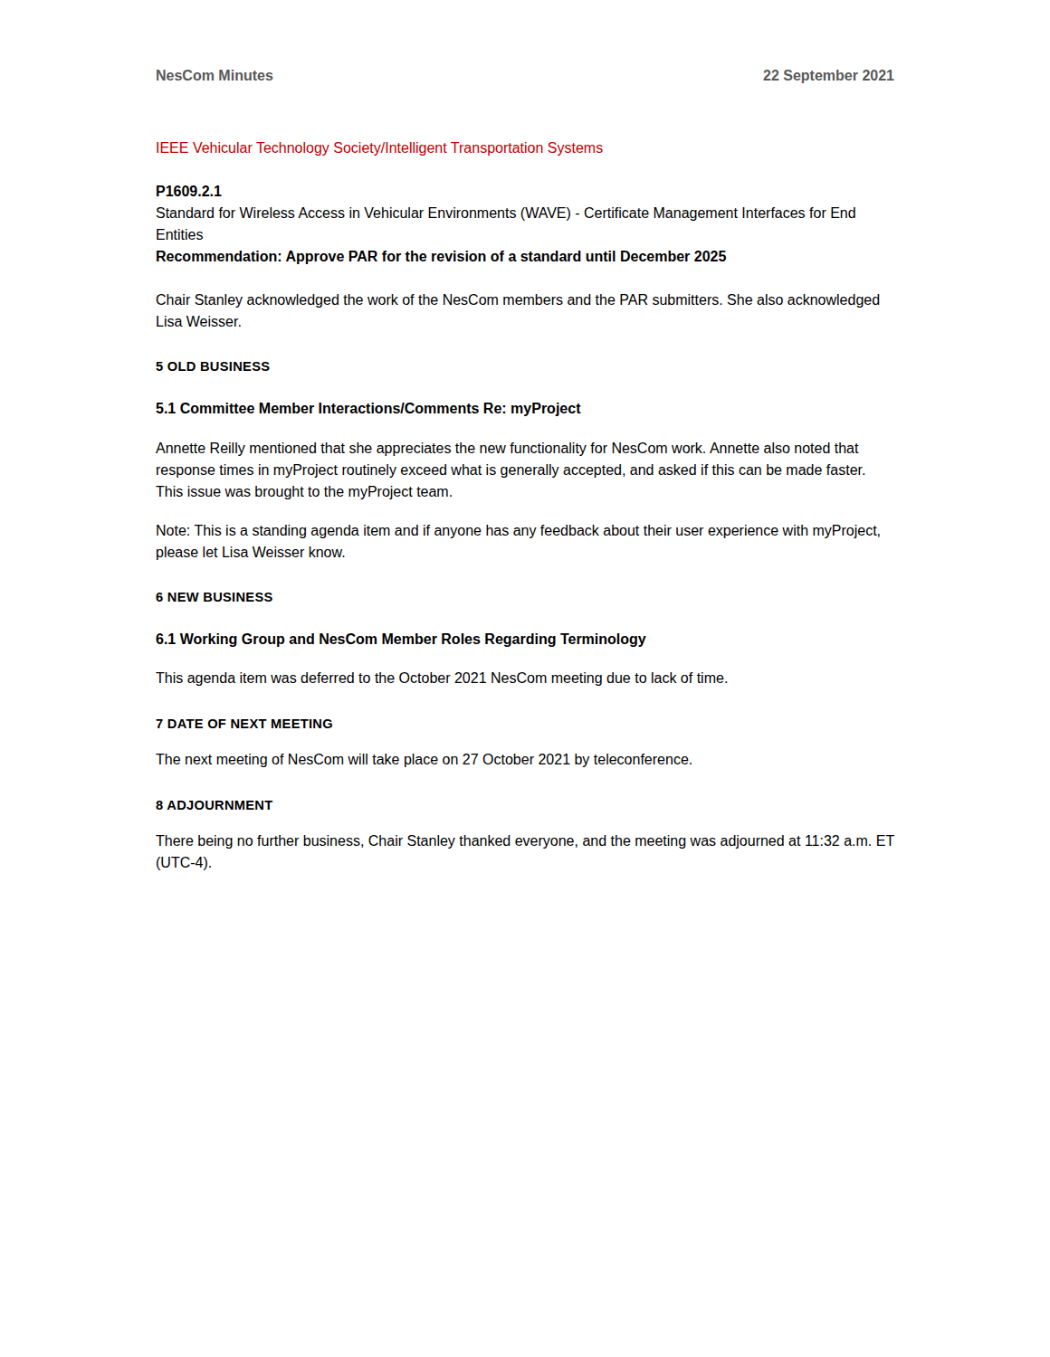NesCom Minutes 22 September 2021
IEEE Vehicular Technology Society/Intelligent Transportation Systems
P1609.2.1
Standard for Wireless Access in Vehicular Environments (WAVE) - Certificate Management Interfaces for End Entities
Recommendation: Approve PAR for the revision of a standard until December 2025
Chair Stanley acknowledged the work of the NesCom members and the PAR submitters. She also acknowledged Lisa Weisser.
5 OLD BUSINESS
5.1 Committee Member Interactions/Comments Re: myProject
Annette Reilly mentioned that she appreciates the new functionality for NesCom work. Annette also noted that response times in myProject routinely exceed what is generally accepted, and asked if this can be made faster. This issue was brought to the myProject team.
Note: This is a standing agenda item and if anyone has any feedback about their user experience with myProject, please let Lisa Weisser know.
6 NEW BUSINESS
6.1 Working Group and NesCom Member Roles Regarding Terminology
This agenda item was deferred to the October 2021 NesCom meeting due to lack of time.
7 DATE OF NEXT MEETING
The next meeting of NesCom will take place on 27 October 2021 by teleconference.
8 ADJOURNMENT
There being no further business, Chair Stanley thanked everyone, and the meeting was adjourned at 11:32 a.m. ET (UTC-4).